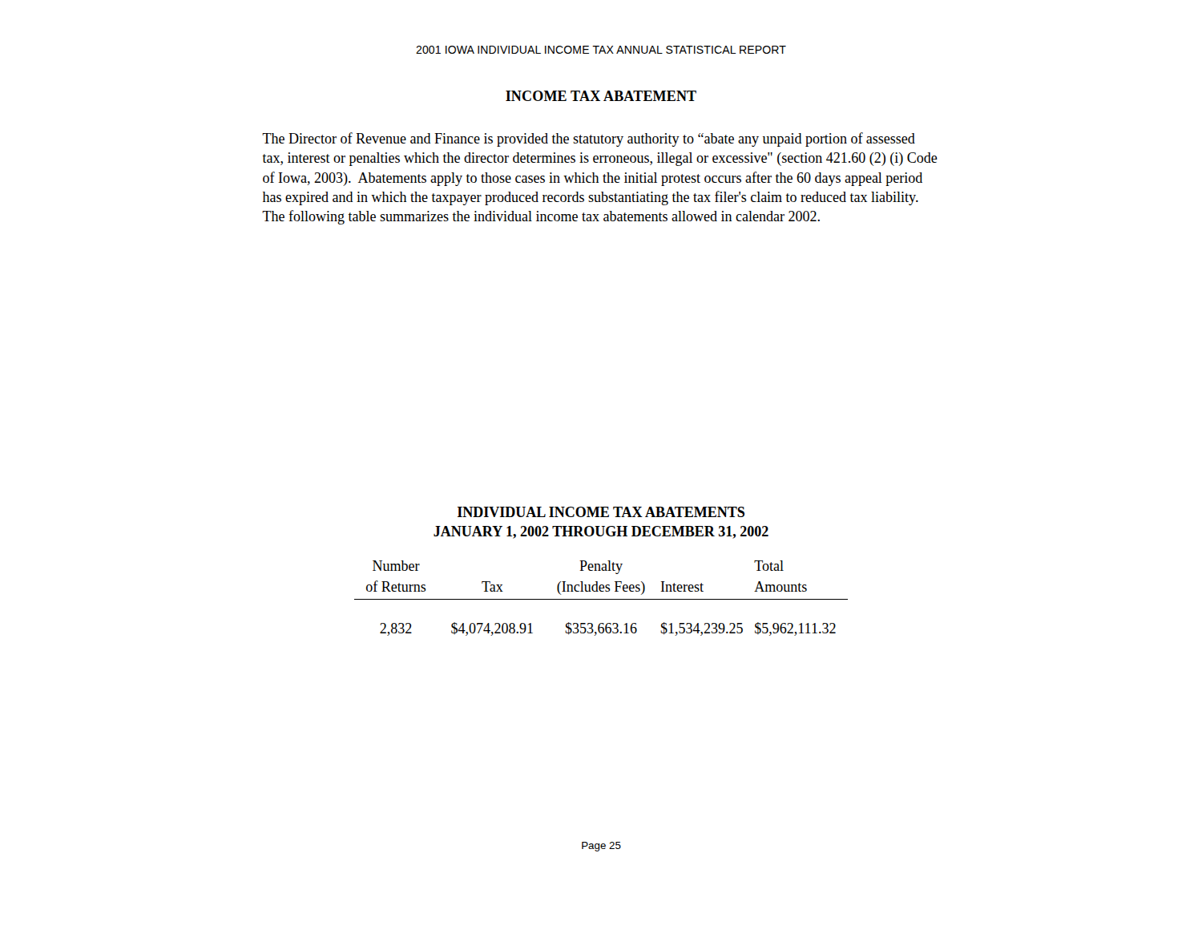2001 IOWA INDIVIDUAL INCOME TAX ANNUAL STATISTICAL REPORT
INCOME TAX ABATEMENT
The Director of Revenue and Finance is provided the statutory authority to “abate any unpaid portion of assessed tax, interest or penalties which the director determines is erroneous, illegal or excessive" (section 421.60 (2) (i) Code of Iowa, 2003). Abatements apply to those cases in which the initial protest occurs after the 60 days appeal period has expired and in which the taxpayer produced records substantiating the tax filer's claim to reduced tax liability. The following table summarizes the individual income tax abatements allowed in calendar 2002.
INDIVIDUAL INCOME TAX ABATEMENTS
JANUARY 1, 2002 THROUGH DECEMBER 31, 2002
| Number | | Penalty | | Total |
| --- | --- | --- | --- | --- |
| of Returns | Tax | (Includes Fees) | Interest | Amounts |
| 2,832 | $4,074,208.91 | $353,663.16 | $1,534,239.25 | $5,962,111.32 |
Page 25